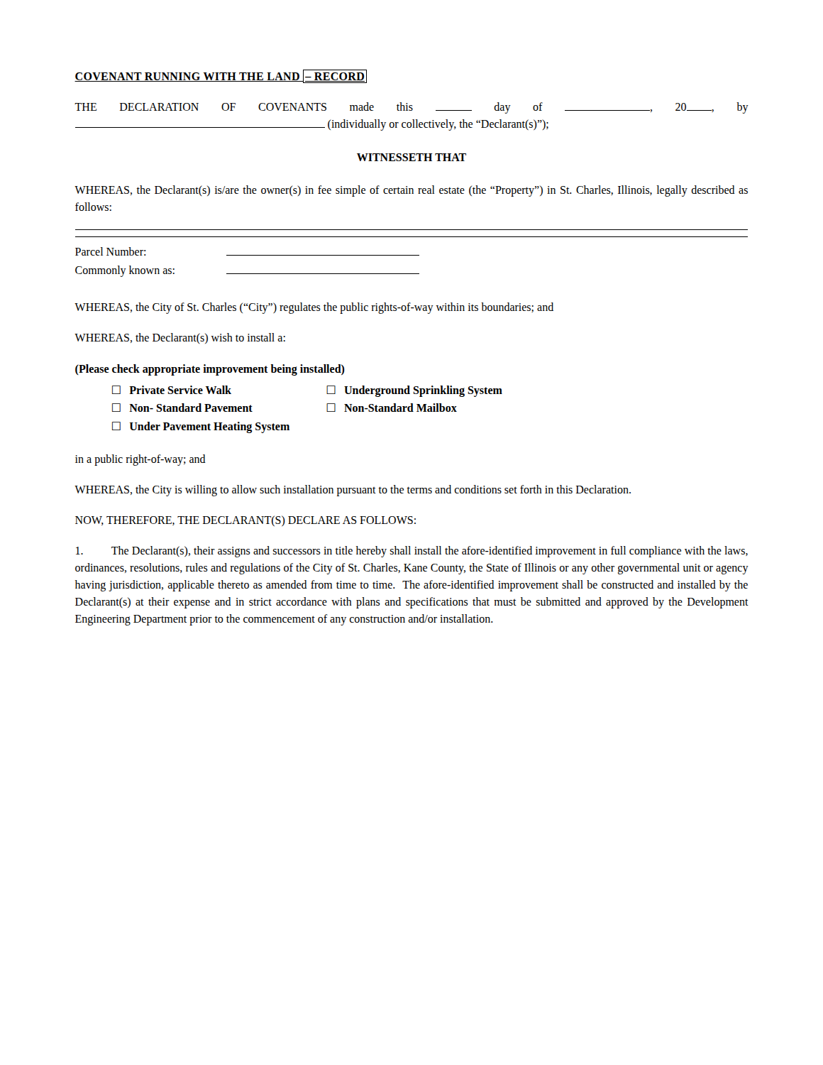COVENANT RUNNING WITH THE LAND – RECORD
THE DECLARATION OF COVENANTS made this day of , 20 , by (individually or collectively, the “Declarant(s)”);
WITNESSETH THAT
WHEREAS, the Declarant(s) is/are the owner(s) in fee simple of certain real estate (the “Property”) in St. Charles, Illinois, legally described as follows:
| Parcel Number: | |
| Commonly known as: | |
WHEREAS, the City of St. Charles (“City”) regulates the public rights-of-way within its boundaries; and
WHEREAS, the Declarant(s) wish to install a:
(Please check appropriate improvement being installed)
| ☐ Private Service Walk | ☐ Underground Sprinkling System |
| ☐ Non- Standard Pavement | ☐ Non-Standard Mailbox |
| ☐ Under Pavement Heating System | |
in a public right-of-way; and
WHEREAS, the City is willing to allow such installation pursuant to the terms and conditions set forth in this Declaration.
NOW, THEREFORE, THE DECLARANT(S) DECLARE AS FOLLOWS:
1. The Declarant(s), their assigns and successors in title hereby shall install the afore-identified improvement in full compliance with the laws, ordinances, resolutions, rules and regulations of the City of St. Charles, Kane County, the State of Illinois or any other governmental unit or agency having jurisdiction, applicable thereto as amended from time to time. The afore-identified improvement shall be constructed and installed by the Declarant(s) at their expense and in strict accordance with plans and specifications that must be submitted and approved by the Development Engineering Department prior to the commencement of any construction and/or installation.